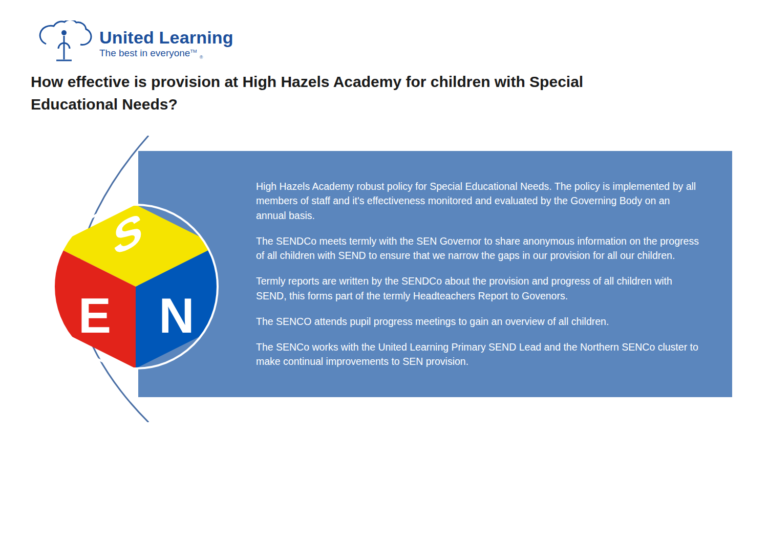United Learning
The best in everyoneTM ®
How effective is provision at High Hazels Academy for children with Special Educational Needs?
S E N
High Hazels Academy robust policy for Special Educational Needs. The policy is implemented by all members of staff and it's effectiveness monitored and evaluated by the Governing Body on an annual basis.
The SENDCo meets termly with the SEN Governor to share anonymous information on the progress of all children with SEND to ensure that we narrow the gaps in our provision for all our children.
Termly reports are written by the SENDCo about the provision and progress of all children with SEND, this forms part of the termly Headteachers Report to Govenors.
The SENCO attends pupil progress meetings to gain an overview of all children.
The SENCo works with the United Learning Primary SEND Lead and the Northern SENCo cluster to make continual improvements to SEN provision.